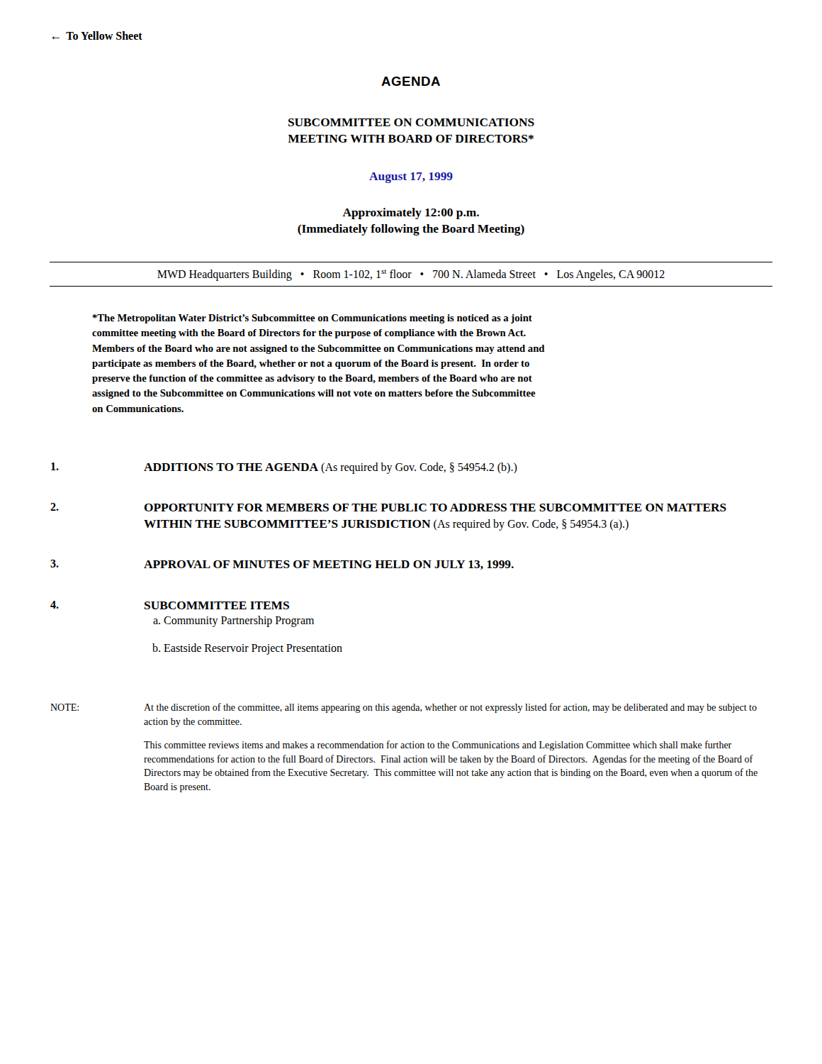←To Yellow Sheet
AGENDA
SUBCOMMITTEE ON COMMUNICATIONS
MEETING WITH BOARD OF DIRECTORS*
August 17, 1999
Approximately 12:00 p.m.
(Immediately following the Board Meeting)
MWD Headquarters Building • Room 1-102, 1st floor • 700 N. Alameda Street • Los Angeles, CA 90012
*The Metropolitan Water District’s Subcommittee on Communications meeting is noticed as a joint committee meeting with the Board of Directors for the purpose of compliance with the Brown Act. Members of the Board who are not assigned to the Subcommittee on Communications may attend and participate as members of the Board, whether or not a quorum of the Board is present. In order to preserve the function of the committee as advisory to the Board, members of the Board who are not assigned to the Subcommittee on Communications will not vote on matters before the Subcommittee on Communications.
| 1. | ADDITIONS TO THE AGENDA (As required by Gov. Code, § 54954.2 (b).) |
| 2. | OPPORTUNITY FOR MEMBERS OF THE PUBLIC TO ADDRESS THE SUBCOMMITTEE ON MATTERS WITHIN THE SUBCOMMITTEE’S JURISDICTION (As required by Gov. Code, § 54954.3 (a).) |
| 3. | APPROVAL OF MINUTES OF MEETING HELD ON JULY 13, 1999. |
| 4. | SUBCOMMITTEE ITEMS Community Partnership Program Eastside Reservoir Project Presentation |
| NOTE: | At the discretion of the committee, all items appearing on this agenda, whether or not expressly listed for action, may be deliberated and may be subject to action by the committee. This committee reviews items and makes a recommendation for action to the Communications and Legislation Committee which shall make further recommendations for action to the full Board of Directors. Final action will be taken by the Board of Directors. Agendas for the meeting of the Board of Directors may be obtained from the Executive Secretary. This committee will not take any action that is binding on the Board, even when a quorum of the Board is present. |